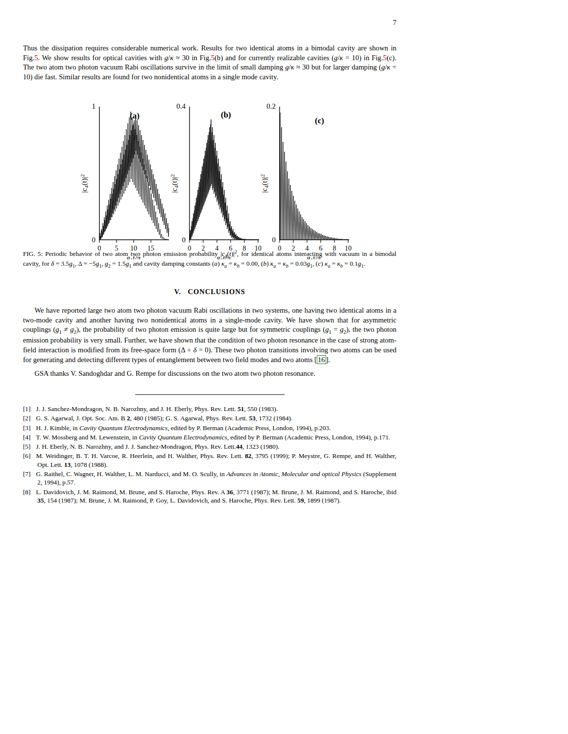7
Thus the dissipation requires considerable numerical work. Results for two identical atoms in a bimodal cavity are shown in Fig.5. We show results for optical cavities with g/κ ≈ 30 in Fig.5(b) and for currently realizable cavities (g/κ = 10) in Fig.5(c). The two atom two photon vacuum Rabi oscillations survive in the limit of small damping g/κ ≈ 30 but for larger damping (g/κ = 10) die fast. Similar results are found for two nonidentical atoms in a single mode cavity.
1 0 0 5 10 15 (a) |c4(t)|2 g1t/π
0.4 0 0 2 4 6 8 10 (b) |c4(t)|2 g1t/π
0.2 0 0 2 4 6 8 10 (c) |c4(t)|2 g1t/π
FIG. 5: Periodic behavior of two atom two photon emission probability |c4(t)|2, for identical atoms interacting with vacuum in a bimodal cavity, for δ = 3.5g1, Δ = −5g1, g2 = 1.5g1 and cavity damping constants (a) κa = κb = 0.00, (b) κa = κb = 0.03g1, (c) κa = κb = 0.1g1.
V. CONCLUSIONS
We have reported large two atom two photon vacuum Rabi oscillations in two systems, one having two identical atoms in a two-mode cavity and another having two nonidentical atoms in a single-mode cavity. We have shown that for asymmetric couplings (g1 ≠ g2), the probability of two photon emission is quite large but for symmetric couplings (g1 = g2), the two photon emission probability is very small. Further, we have shown that the condition of two photon resonance in the case of strong atom-field interaction is modified from its free-space form (Δ + δ = 0). These two photon transitions involving two atoms can be used for generating and detecting different types of entanglement between two field modes and two atoms [16].
GSA thanks V. Sandoghdar and G. Rempe for discussions on the two atom two photon resonance.
[1] J. J. Sanchez-Mondragon, N. B. Narozhny, and J. H. Eberly, Phys. Rev. Lett. 51, 550 (1983).
[2] G. S. Agarwal, J. Opt. Soc. Am. B 2, 480 (1985); G. S. Agarwal, Phys. Rev. Lett. 53, 1732 (1984).
[3] H. J. Kimble, in Cavity Quantum Electrodynamics, edited by P. Berman (Academic Press, London, 1994), p.203.
[4] T. W. Mossberg and M. Lewenstein, in Cavity Quantum Electrodynamics, edited by P. Berman (Academic Press, London, 1994), p.171.
[5] J. H. Eberly, N. B. Narozhny, and J. J. Sanchez-Mondragon, Phys. Rev. Lett.44, 1323 (1980).
[6] M. Weidinger, B. T. H. Varcoe, R. Heerlein, and H. Walther, Phys. Rev. Lett. 82, 3795 (1999); P. Meystre, G. Rempe, and H. Walther, Opt. Lett. 13, 1078 (1988).
[7] G. Raithel, C. Wagner, H. Walther, L. M. Narducci, and M. O. Scully, in Advances in Atomic, Molecular and optical Physics (Supplement 2, 1994), p.57.
[8] L. Davidovich, J. M. Raimond, M. Brune, and S. Haroche, Phys. Rev. A 36, 3771 (1987); M. Brune, J. M. Raimond, and S. Haroche, ibid 35, 154 (1987); M. Brune, J. M. Raimond, P. Goy, L. Davidovich, and S. Haroche, Phys. Rev. Lett. 59, 1899 (1987).